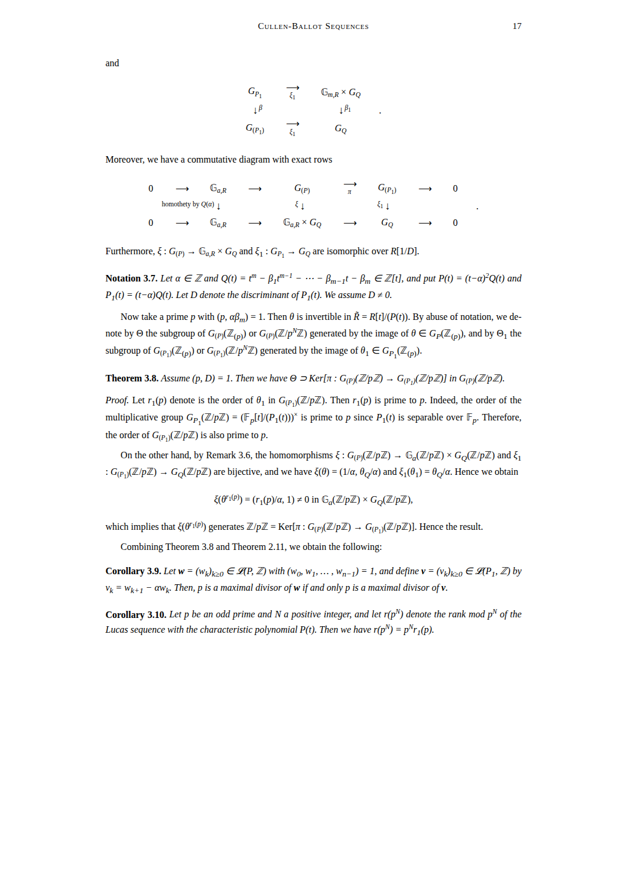Cullen-Ballot Sequences 17
and
| G P 1 | ⟶ ξ 1 | 𝔾 m , R × G Q | |
| ↓ β | | ↓ β 1 | . |
| G ( P 1 ) | ⟶ ξ 1 | G Q | |
Moreover, we have a commutative diagram with exact rows
| 0 | ⟶ | 𝔾 a , R | ⟶ | G ( P ) | ⟶ π | G ( P 1 ) | ⟶ | 0 | |
| | | homothety by Q ( α ) ↓ | | ξ ↓ | | ξ 1 ↓ | | | . |
| 0 | ⟶ | 𝔾 a , R | ⟶ | 𝔾 a , R × G Q | ⟶ | G Q | ⟶ | 0 | |
Furthermore, ξ : G(P) → 𝔾a,R × GQ and ξ1 : GP1 → GQ are isomorphic over R[1/D].
Notation 3.7. Let α ∈ ℤ and Q(t) = tm − β1tm−1 − ⋯ − βm−1t − βm ∈ ℤ[t], and put P(t) = (t−α)2 Q(t) and P1(t) = (t−α)Q(t). Let D denote the discriminant of P1(t). We assume D ≠ 0.
Now take a prime p with (p, αβm) = 1. Then θ is invertible in R̃ = R[t]/(P(t)). By abuse of notation, we denote by Θ the subgroup of G(P)(ℤ(p)) or G(P)(ℤ/pNℤ) generated by the image of θ ∈ GP(ℤ(p)), and by Θ1 the subgroup of G(P1)(ℤ(p)) or G(P1)(ℤ/pNℤ) generated by the image of θ1 ∈ GP1(ℤ(p)).
Theorem 3.8. Assume (p, D) = 1. Then we have Θ ⊃ Ker[π : G(P)(ℤ/pℤ) → G(P1)(ℤ/pℤ)] in G(P)(ℤ/pℤ).
Proof. Let r1(p) denote is the order of θ1 in G(P1)(ℤ/pℤ). Then r1(p) is prime to p. Indeed, the order of the multiplicative group GP1(ℤ/pℤ) = (𝔽p[t]/(P1(t)))× is prime to p since P1(t) is separable over 𝔽p. Therefore, the order of G(P1)(ℤ/pℤ) is also prime to p.
On the other hand, by Remark 3.6, the homomorphisms ξ : G(P)(ℤ/pℤ) → 𝔾a(ℤ/pℤ) × GQ(ℤ/pℤ) and ξ1 : G(P1)(ℤ/pℤ) → GQ(ℤ/pℤ) are bijective, and we have ξ(θ) = (1/α, θQ/α) and ξ1(θ1) = θQ/α. Hence we obtain
ξ(θr1(p)) = (r1(p)/α, 1) ≠ 0 in 𝔾a(ℤ/pℤ) × GQ(ℤ/pℤ),
which implies that ξ(θr1(p)) generates ℤ/pℤ = Ker[π : G(P)(ℤ/pℤ) → G(P1)(ℤ/pℤ)]. Hence the result.
Combining Theorem 3.8 and Theorem 2.11, we obtain the following:
Corollary 3.9. Let w = (wk)k≥0 ∈ 𝓛(P, ℤ) with (w0, w1, … , wn−1) = 1, and define v = (vk)k≥0 ∈ 𝓛(P1, ℤ) by vk = wk+1 − αwk. Then, p is a maximal divisor of w if and only p is a maximal divisor of v.
Corollary 3.10. Let p be an odd prime and N a positive integer, and let r(pN) denote the rank mod pN of the Lucas sequence with the characteristic polynomial P(t). Then we have r(pN) = pNr1(p).